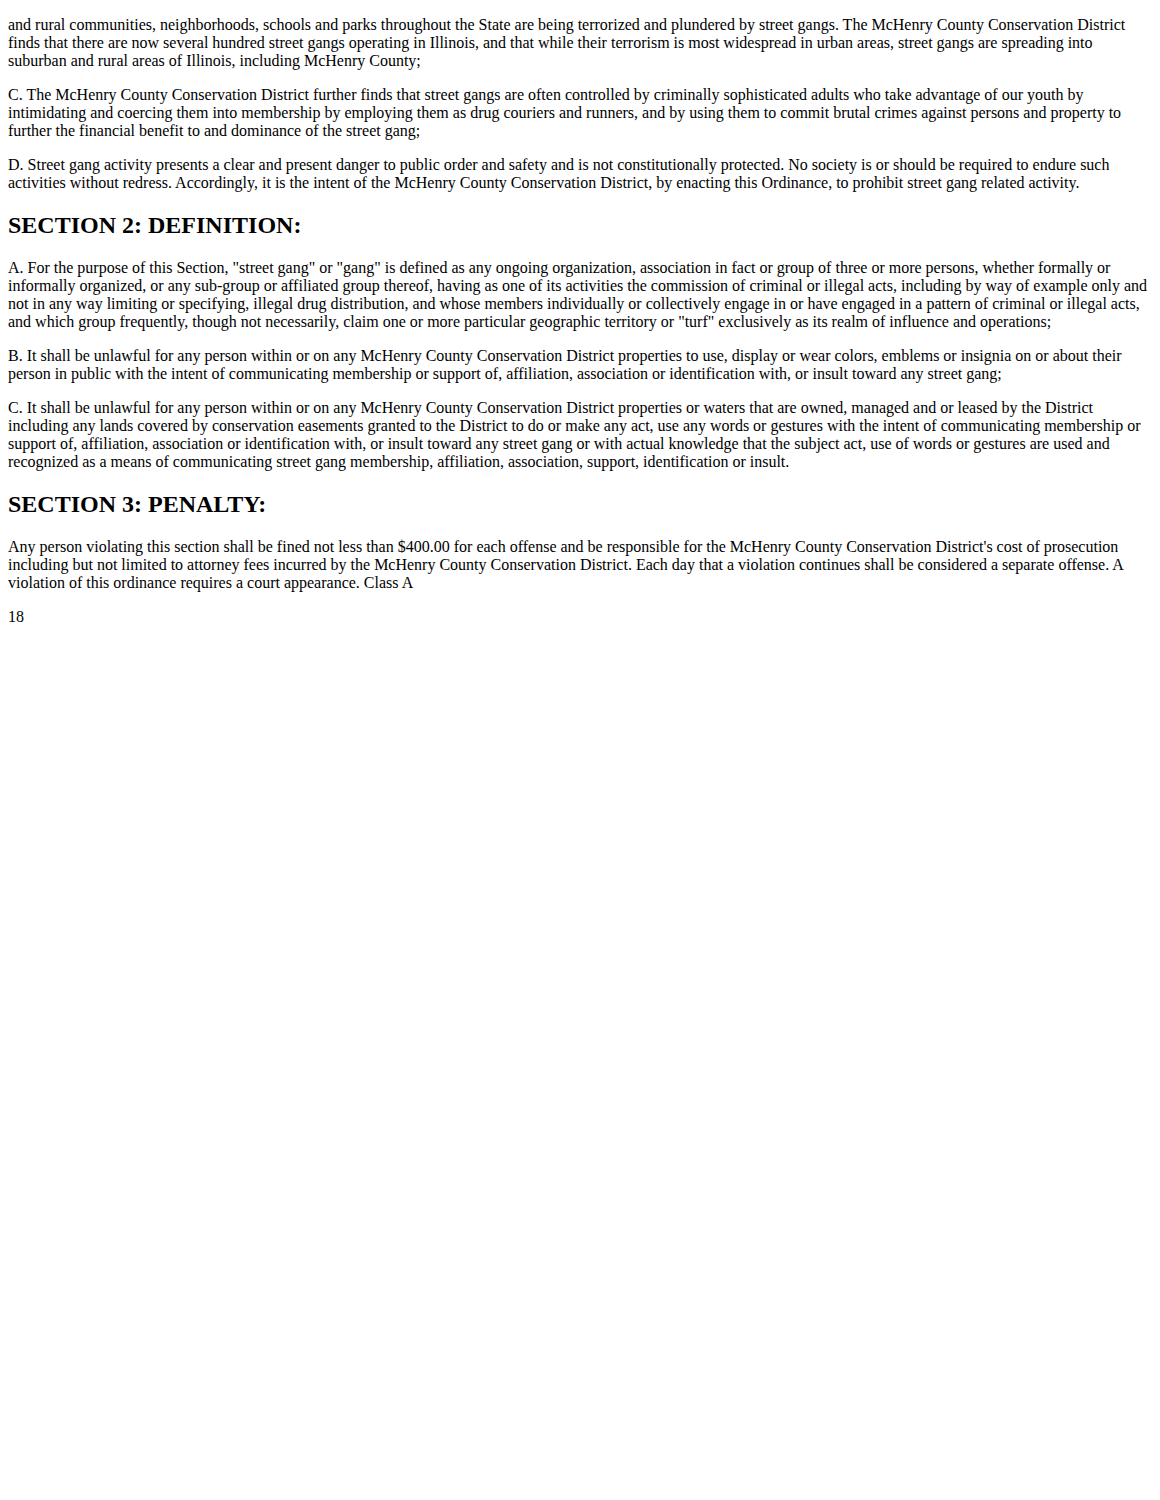and rural communities, neighborhoods, schools and parks throughout the State are being terrorized and plundered by street gangs. The McHenry County Conservation District finds that there are now several hundred street gangs operating in Illinois, and that while their terrorism is most widespread in urban areas, street gangs are spreading into suburban and rural areas of Illinois, including McHenry County;
C. The McHenry County Conservation District further finds that street gangs are often controlled by criminally sophisticated adults who take advantage of our youth by intimidating and coercing them into membership by employing them as drug couriers and runners, and by using them to commit brutal crimes against persons and property to further the financial benefit to and dominance of the street gang;
D. Street gang activity presents a clear and present danger to public order and safety and is not constitutionally protected. No society is or should be required to endure such activities without redress. Accordingly, it is the intent of the McHenry County Conservation District, by enacting this Ordinance, to prohibit street gang related activity.
SECTION 2: DEFINITION:
A. For the purpose of this Section, "street gang" or "gang" is defined as any ongoing organization, association in fact or group of three or more persons, whether formally or informally organized, or any sub-group or affiliated group thereof, having as one of its activities the commission of criminal or illegal acts, including by way of example only and not in any way limiting or specifying, illegal drug distribution, and whose members individually or collectively engage in or have engaged in a pattern of criminal or illegal acts, and which group frequently, though not necessarily, claim one or more particular geographic territory or "turf" exclusively as its realm of influence and operations;
B. It shall be unlawful for any person within or on any McHenry County Conservation District properties to use, display or wear colors, emblems or insignia on or about their person in public with the intent of communicating membership or support of, affiliation, association or identification with, or insult toward any street gang;
C. It shall be unlawful for any person within or on any McHenry County Conservation District properties or waters that are owned, managed and or leased by the District including any lands covered by conservation easements granted to the District to do or make any act, use any words or gestures with the intent of communicating membership or support of, affiliation, association or identification with, or insult toward any street gang or with actual knowledge that the subject act, use of words or gestures are used and recognized as a means of communicating street gang membership, affiliation, association, support, identification or insult.
SECTION 3: PENALTY:
Any person violating this section shall be fined not less than $400.00 for each offense and be responsible for the McHenry County Conservation District's cost of prosecution including but not limited to attorney fees incurred by the McHenry County Conservation District. Each day that a violation continues shall be considered a separate offense. A violation of this ordinance requires a court appearance. Class A
18